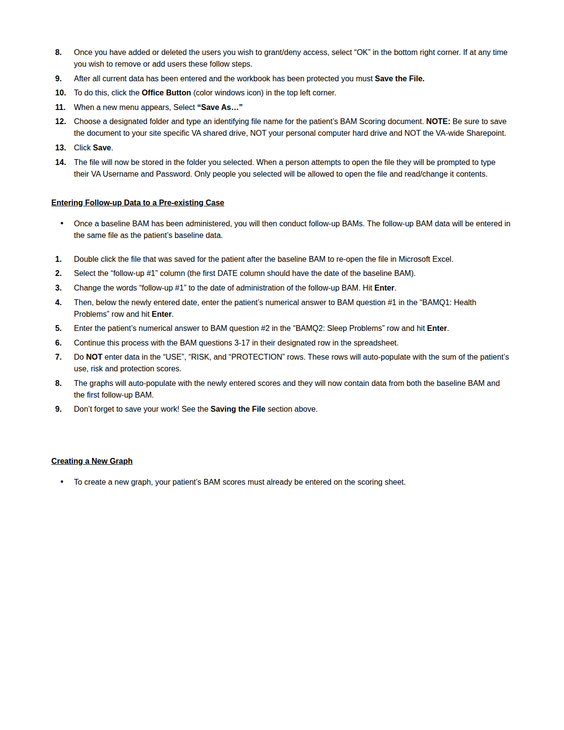Once you have added or deleted the users you wish to grant/deny access, select “OK” in the bottom right corner. If at any time you wish to remove or add users these follow steps.
After all current data has been entered and the workbook has been protected you must Save the File.
To do this, click the Office Button (color windows icon) in the top left corner.
When a new menu appears, Select “Save As…”
Choose a designated folder and type an identifying file name for the patient’s BAM Scoring document. NOTE: Be sure to save the document to your site specific VA shared drive, NOT your personal computer hard drive and NOT the VA-wide Sharepoint.
Click Save.
The file will now be stored in the folder you selected. When a person attempts to open the file they will be prompted to type their VA Username and Password. Only people you selected will be allowed to open the file and read/change it contents.
Entering Follow-up Data to a Pre-existing Case
Once a baseline BAM has been administered, you will then conduct follow-up BAMs. The follow-up BAM data will be entered in the same file as the patient’s baseline data.
Double click the file that was saved for the patient after the baseline BAM to re-open the file in Microsoft Excel.
Select the “follow-up #1” column (the first DATE column should have the date of the baseline BAM).
Change the words “follow-up #1” to the date of administration of the follow-up BAM. Hit Enter.
Then, below the newly entered date, enter the patient’s numerical answer to BAM question #1 in the “BAMQ1: Health Problems” row and hit Enter.
Enter the patient’s numerical answer to BAM question #2 in the “BAMQ2: Sleep Problems” row and hit Enter.
Continue this process with the BAM questions 3-17 in their designated row in the spreadsheet.
Do NOT enter data in the “USE”, “RISK, and “PROTECTION” rows. These rows will auto-populate with the sum of the patient’s use, risk and protection scores.
The graphs will auto-populate with the newly entered scores and they will now contain data from both the baseline BAM and the first follow-up BAM.
Don’t forget to save your work! See the Saving the File section above.
Creating a New Graph
To create a new graph, your patient’s BAM scores must already be entered on the scoring sheet.